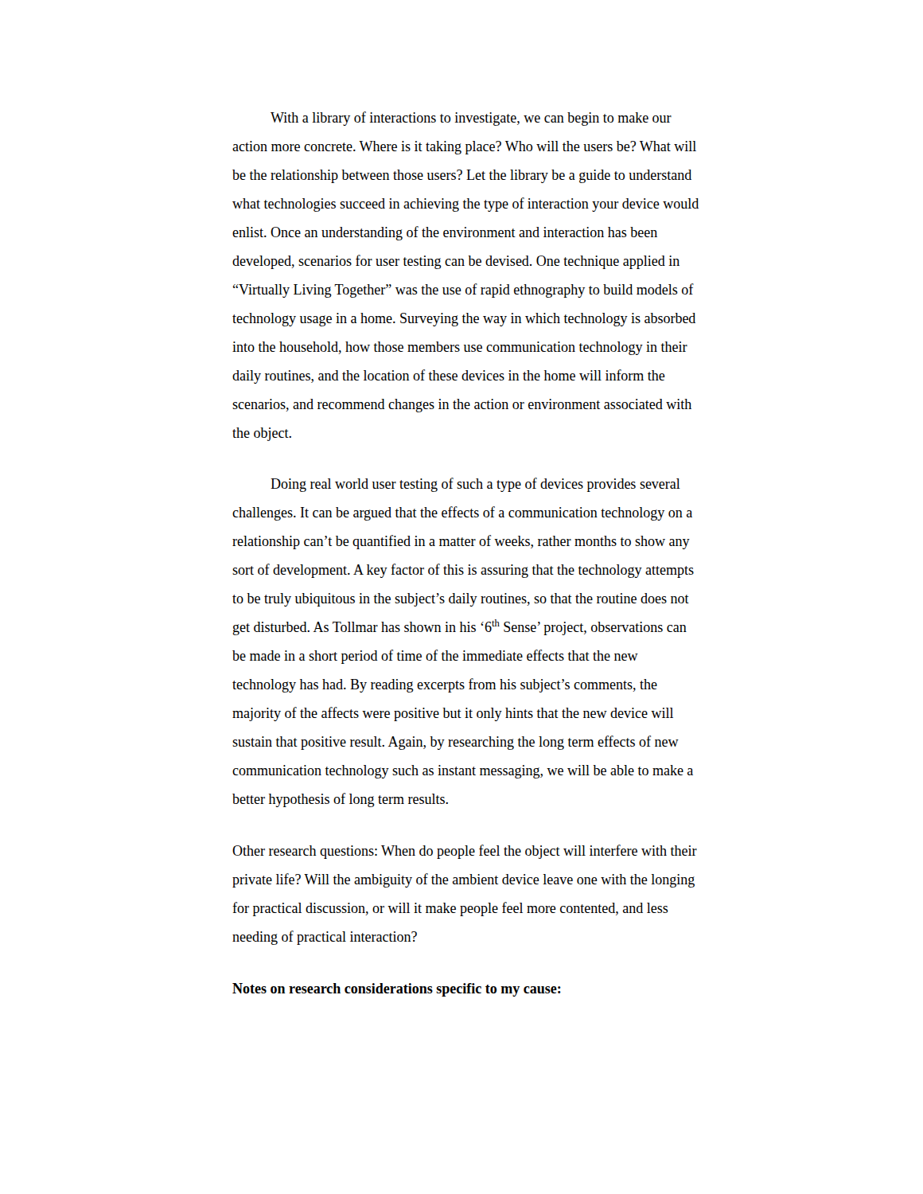With a library of interactions to investigate, we can begin to make our action more concrete. Where is it taking place? Who will the users be? What will be the relationship between those users? Let the library be a guide to understand what technologies succeed in achieving the type of interaction your device would enlist. Once an understanding of the environment and interaction has been developed, scenarios for user testing can be devised. One technique applied in “Virtually Living Together” was the use of rapid ethnography to build models of technology usage in a home. Surveying the way in which technology is absorbed into the household, how those members use communication technology in their daily routines, and the location of these devices in the home will inform the scenarios, and recommend changes in the action or environment associated with the object.
Doing real world user testing of such a type of devices provides several challenges. It can be argued that the effects of a communication technology on a relationship can’t be quantified in a matter of weeks, rather months to show any sort of development. A key factor of this is assuring that the technology attempts to be truly ubiquitous in the subject’s daily routines, so that the routine does not get disturbed. As Tollmar has shown in his ‘6th Sense’ project, observations can be made in a short period of time of the immediate effects that the new technology has had. By reading excerpts from his subject’s comments, the majority of the affects were positive but it only hints that the new device will sustain that positive result. Again, by researching the long term effects of new communication technology such as instant messaging, we will be able to make a better hypothesis of long term results.
Other research questions: When do people feel the object will interfere with their private life? Will the ambiguity of the ambient device leave one with the longing for practical discussion, or will it make people feel more contented, and less needing of practical interaction?
Notes on research considerations specific to my cause: